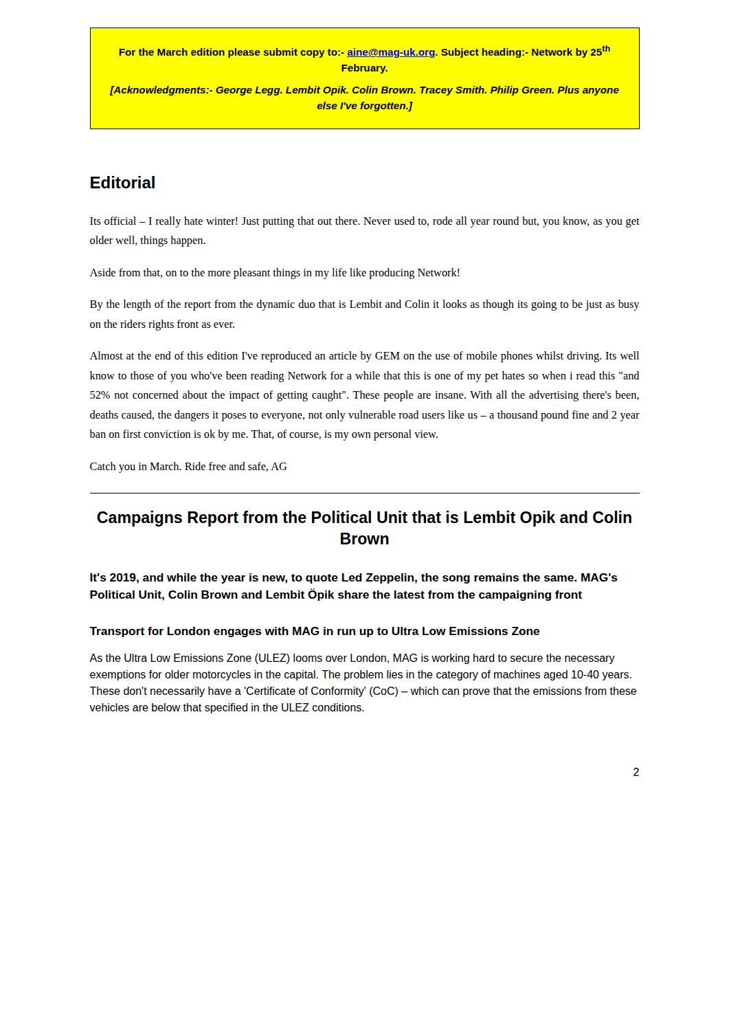For the March edition please submit copy to:- aine@mag-uk.org. Subject heading:- Network by 25th February.
[Acknowledgments:- George Legg. Lembit Opik. Colin Brown. Tracey Smith. Philip Green. Plus anyone else I've forgotten.]
Editorial
Its official – I really hate winter! Just putting that out there. Never used to, rode all year round but, you know, as you get older well, things happen.
Aside from that, on to the more pleasant things in my life like producing Network!
By the length of the report from the dynamic duo that is Lembit and Colin it looks as though its going to be just as busy on the riders rights front as ever.
Almost at the end of this edition I've reproduced an article by GEM on the use of mobile phones whilst driving. Its well know to those of you who've been reading Network for a while that this is one of my pet hates so when i read this "and 52% not concerned about the impact of getting caught". These people are insane. With all the advertising there's been, deaths caused, the dangers it poses to everyone, not only vulnerable road users like us – a thousand pound fine and 2 year ban on first conviction is ok by me. That, of course, is my own personal view.
Catch you in March. Ride free and safe, AG
Campaigns Report from the Political Unit that is Lembit Opik and Colin Brown
It's 2019, and while the year is new, to quote Led Zeppelin, the song remains the same. MAG's Political Unit, Colin Brown and Lembit Öpik share the latest from the campaigning front
Transport for London engages with MAG in run up to Ultra Low Emissions Zone
As the Ultra Low Emissions Zone (ULEZ) looms over London, MAG is working hard to secure the necessary exemptions for older motorcycles in the capital. The problem lies in the category of machines aged 10-40 years. These don't necessarily have a 'Certificate of Conformity' (CoC) – which can prove that the emissions from these vehicles are below that specified in the ULEZ conditions.
2